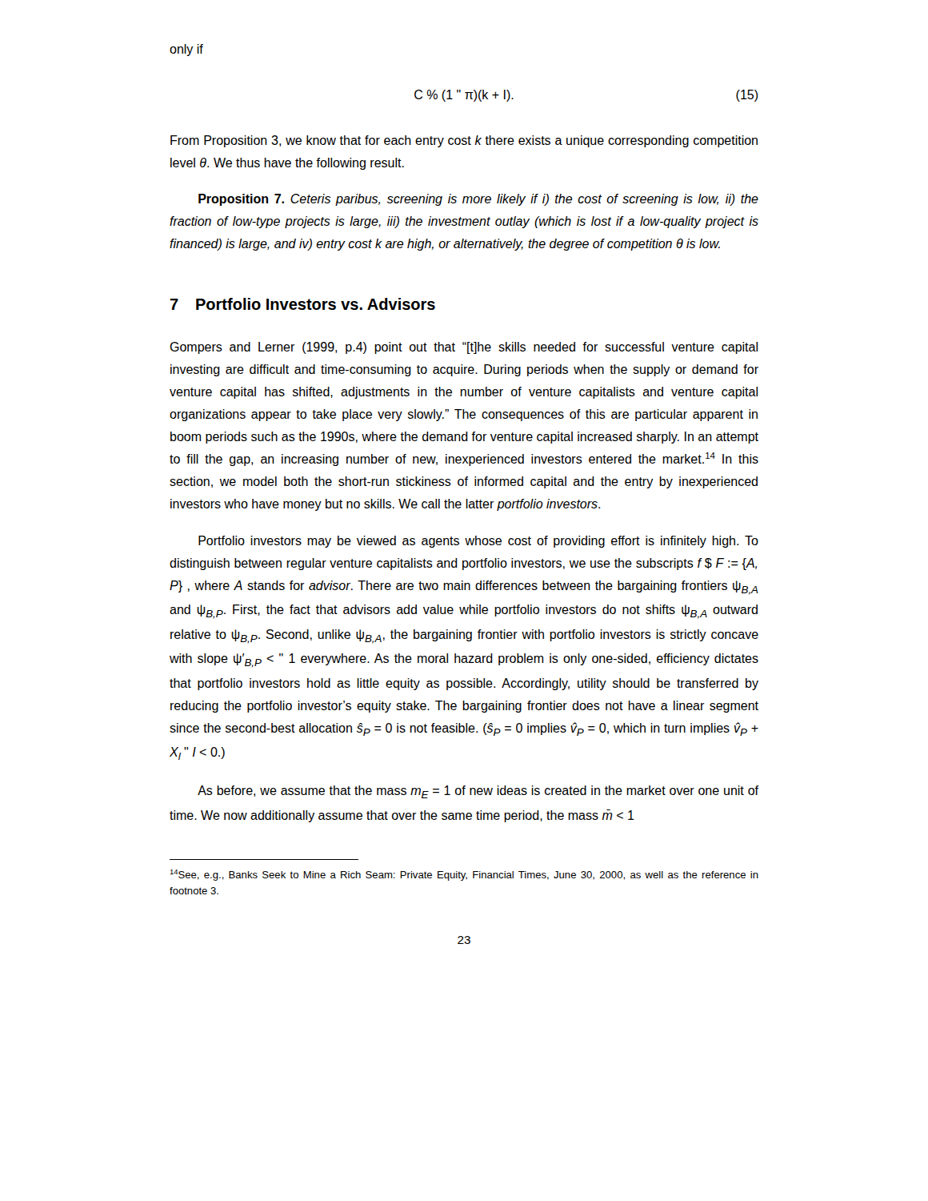only if
C % (1 " π)(k + I). (15)
From Proposition 3, we know that for each entry cost k there exists a unique corresponding competition level θ. We thus have the following result.
Proposition 7. Ceteris paribus, screening is more likely if i) the cost of screening is low, ii) the fraction of low-type projects is large, iii) the investment outlay (which is lost if a low-quality project is financed) is large, and iv) entry cost k are high, or alternatively, the degree of competition θ is low.
7 Portfolio Investors vs. Advisors
Gompers and Lerner (1999, p.4) point out that “[t]he skills needed for successful venture capital investing are difficult and time-consuming to acquire. During periods when the supply or demand for venture capital has shifted, adjustments in the number of venture capitalists and venture capital organizations appear to take place very slowly.” The consequences of this are particular apparent in boom periods such as the 1990s, where the demand for venture capital increased sharply. In an attempt to fill the gap, an increasing number of new, inexperienced investors entered the market.14 In this section, we model both the short-run stickiness of informed capital and the entry by inexperienced investors who have money but no skills. We call the latter portfolio investors.
Portfolio investors may be viewed as agents whose cost of providing effort is infinitely high. To distinguish between regular venture capitalists and portfolio investors, we use the subscripts f $ F := {A, P} , where A stands for advisor. There are two main differences between the bargaining frontiers ψB,A and ψB,P. First, the fact that advisors add value while portfolio investors do not shifts ψB,A outward relative to ψB,P. Second, unlike ψB,A, the bargaining frontier with portfolio investors is strictly concave with slope ψ′B,P < " 1 everywhere. As the moral hazard problem is only one-sided, efficiency dictates that portfolio investors hold as little equity as possible. Accordingly, utility should be transferred by reducing the portfolio investor’s equity stake. The bargaining frontier does not have a linear segment since the second-best allocation ŝP = 0 is not feasible. (ŝP = 0 implies v̂P = 0, which in turn implies v̂P + Xl " I < 0.)
As before, we assume that the mass mE = 1 of new ideas is created in the market over one unit of time. We now additionally assume that over the same time period, the mass m̄ < 1
14See, e.g., Banks Seek to Mine a Rich Seam: Private Equity, Financial Times, June 30, 2000, as well as the reference in footnote 3.
23